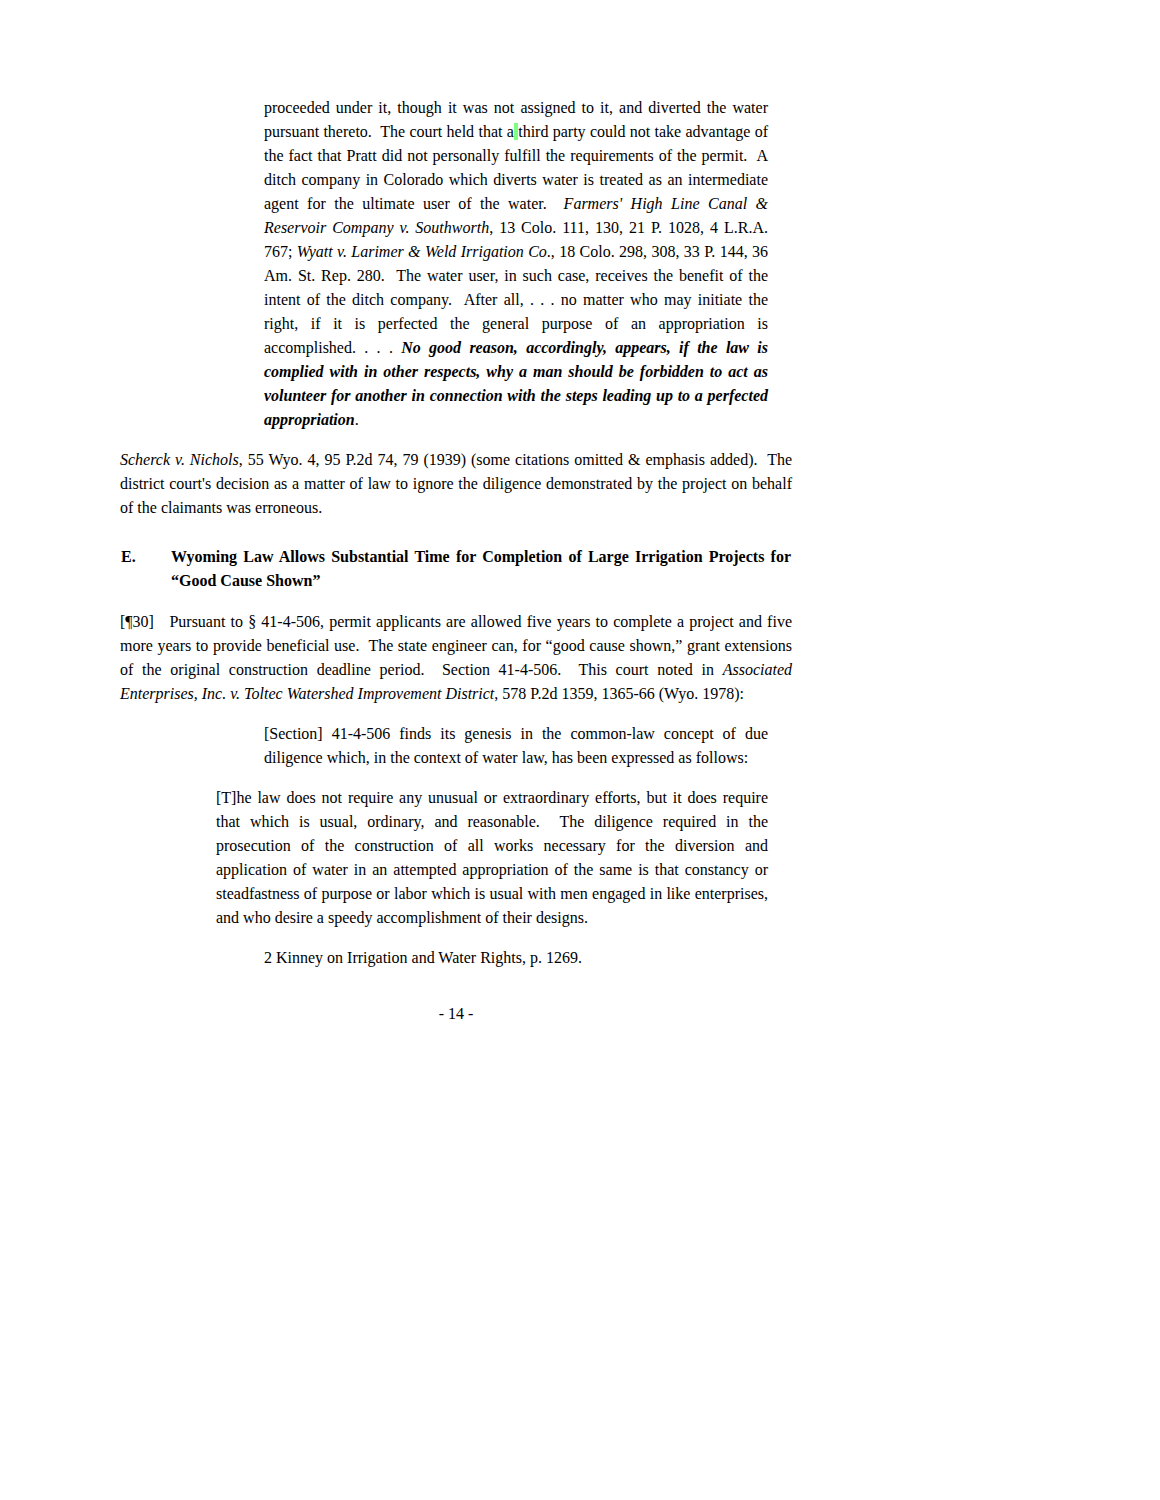proceeded under it, though it was not assigned to it, and diverted the water pursuant thereto. The court held that a third party could not take advantage of the fact that Pratt did not personally fulfill the requirements of the permit. A ditch company in Colorado which diverts water is treated as an intermediate agent for the ultimate user of the water. Farmers' High Line Canal & Reservoir Company v. Southworth, 13 Colo. 111, 130, 21 P. 1028, 4 L.R.A. 767; Wyatt v. Larimer & Weld Irrigation Co., 18 Colo. 298, 308, 33 P. 144, 36 Am. St. Rep. 280. The water user, in such case, receives the benefit of the intent of the ditch company. After all, . . . no matter who may initiate the right, if it is perfected the general purpose of an appropriation is accomplished. . . . No good reason, accordingly, appears, if the law is complied with in other respects, why a man should be forbidden to act as volunteer for another in connection with the steps leading up to a perfected appropriation.
Scherck v. Nichols, 55 Wyo. 4, 95 P.2d 74, 79 (1939) (some citations omitted & emphasis added). The district court's decision as a matter of law to ignore the diligence demonstrated by the project on behalf of the claimants was erroneous.
| E. | Wyoming Law Allows Substantial Time for Completion of Large Irrigation Projects for “Good Cause Shown” |
[¶30] Pursuant to § 41-4-506, permit applicants are allowed five years to complete a project and five more years to provide beneficial use. The state engineer can, for “good cause shown,” grant extensions of the original construction deadline period. Section 41-4-506. This court noted in Associated Enterprises, Inc. v. Toltec Watershed Improvement District, 578 P.2d 1359, 1365-66 (Wyo. 1978):
[Section] 41-4-506 finds its genesis in the common-law concept of due diligence which, in the context of water law, has been expressed as follows:
[T]he law does not require any unusual or extraordinary efforts, but it does require that which is usual, ordinary, and reasonable. The diligence required in the prosecution of the construction of all works necessary for the diversion and application of water in an attempted appropriation of the same is that constancy or steadfastness of purpose or labor which is usual with men engaged in like enterprises, and who desire a speedy accomplishment of their designs.
2 Kinney on Irrigation and Water Rights, p. 1269.
- 14 -